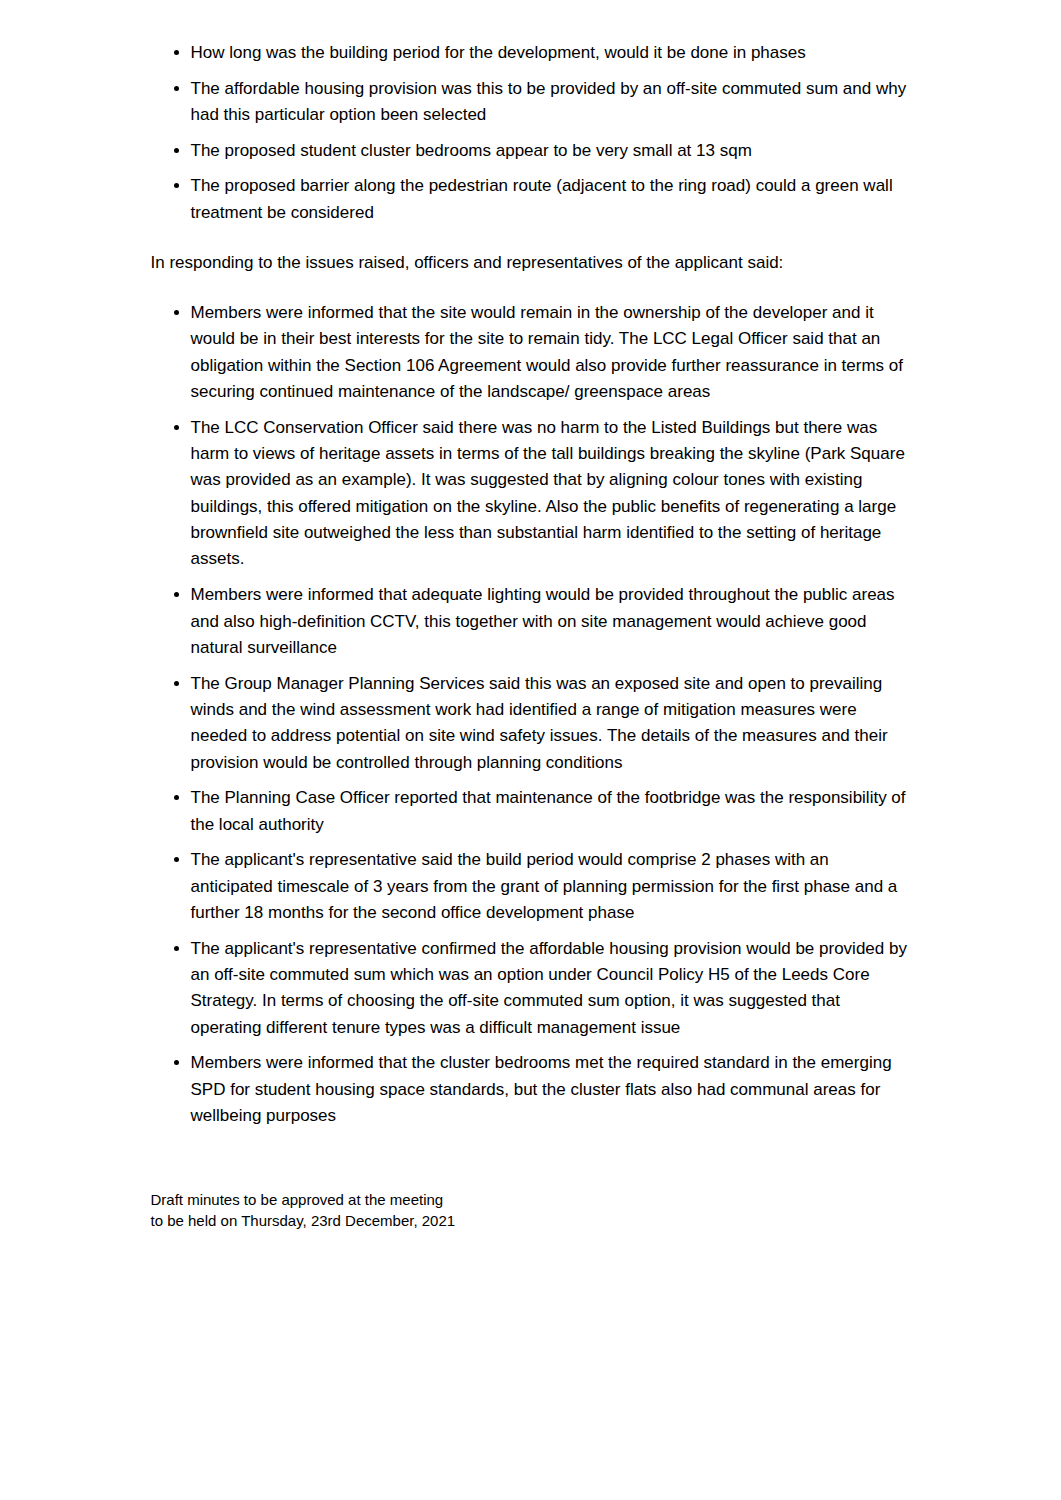How long was the building period for the development, would it be done in phases
The affordable housing provision was this to be provided by an off-site commuted sum and why had this particular option been selected
The proposed student cluster bedrooms appear to be very small at 13 sqm
The proposed barrier along the pedestrian route (adjacent to the ring road) could a green wall treatment be considered
In responding to the issues raised, officers and representatives of the applicant said:
Members were informed that the site would remain in the ownership of the developer and it would be in their best interests for the site to remain tidy. The LCC Legal Officer said that an obligation within the Section 106 Agreement would also provide further reassurance in terms of securing continued maintenance of the landscape/ greenspace areas
The LCC Conservation Officer said there was no harm to the Listed Buildings but there was harm to views of heritage assets in terms of the tall buildings breaking the skyline (Park Square was provided as an example). It was suggested that by aligning colour tones with existing buildings, this offered mitigation on the skyline. Also the public benefits of regenerating a large brownfield site outweighed the less than substantial harm identified to the setting of heritage assets.
Members were informed that adequate lighting would be provided throughout the public areas and also high-definition CCTV, this together with on site management would achieve good natural surveillance
The Group Manager Planning Services said this was an exposed site and open to prevailing winds and the wind assessment work had identified a range of mitigation measures were needed to address potential on site wind safety issues. The details of the measures and their provision would be controlled through planning conditions
The Planning Case Officer reported that maintenance of the footbridge was the responsibility of the local authority
The applicant's representative said the build period would comprise 2 phases with an anticipated timescale of 3 years from the grant of planning permission for the first phase and a further 18 months for the second office development phase
The applicant's representative confirmed the affordable housing provision would be provided by an off-site commuted sum which was an option under Council Policy H5 of the Leeds Core Strategy. In terms of choosing the off-site commuted sum option, it was suggested that operating different tenure types was a difficult management issue
Members were informed that the cluster bedrooms met the required standard in the emerging SPD for student housing space standards, but the cluster flats also had communal areas for wellbeing purposes
Draft minutes to be approved at the meeting
to be held on Thursday, 23rd December, 2021